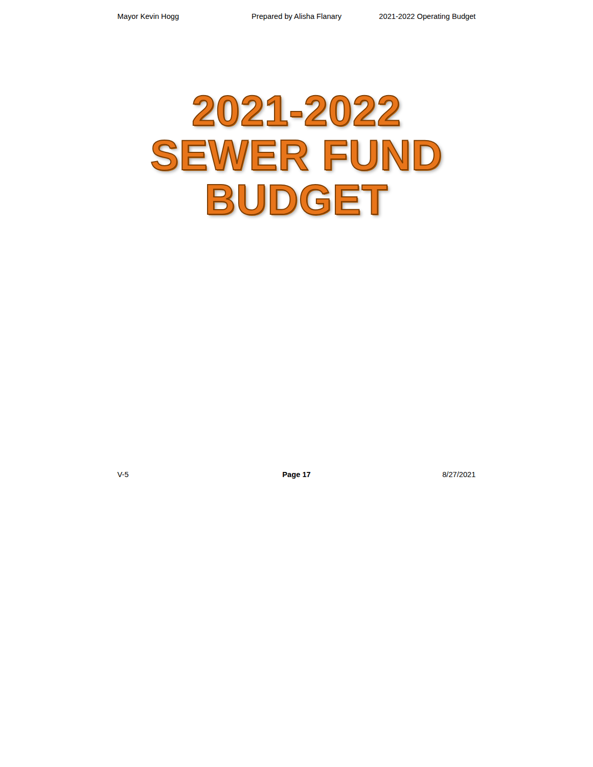Mayor Kevin Hogg
Prepared by Alisha Flanary
2021-2022 Operating Budget
2021-2022 SEWER FUND BUDGET
V-5
Page 17
8/27/2021